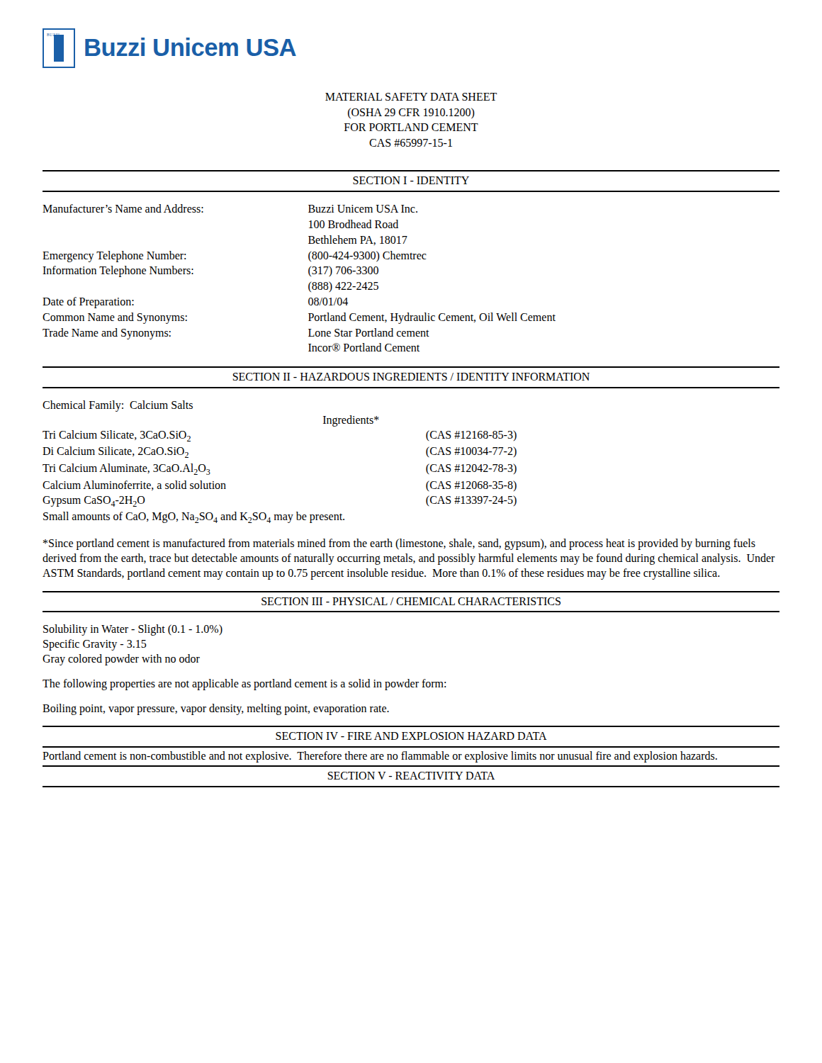BUZZI
Buzzi Unicem USA
MATERIAL SAFETY DATA SHEET
(OSHA 29 CFR 1910.1200)
FOR PORTLAND CEMENT
CAS #65997-15-1
SECTION I - IDENTITY
| Manufacturer’s Name and Address: | Buzzi Unicem USA Inc. |
| | 100 Brodhead Road |
| | Bethlehem PA, 18017 |
| Emergency Telephone Number: | (800-424-9300) Chemtrec |
| Information Telephone Numbers: | (317) 706-3300 |
| | (888) 422-2425 |
| Date of Preparation: | 08/01/04 |
| Common Name and Synonyms: | Portland Cement, Hydraulic Cement, Oil Well Cement |
| Trade Name and Synonyms: | Lone Star Portland cement |
| | Incor® Portland Cement |
SECTION II - HAZARDOUS INGREDIENTS / IDENTITY INFORMATION
Chemical Family: Calcium Salts
Ingredients*
| Tri Calcium Silicate, 3CaO.SiO 2 | (CAS #12168-85-3) |
| Di Calcium Silicate, 2CaO.SiO 2 | (CAS #10034-77-2) |
| Tri Calcium Aluminate, 3CaO.Al 2 O 3 | (CAS #12042-78-3) |
| Calcium Aluminoferrite, a solid solution | (CAS #12068-35-8) |
| Gypsum CaSO 4 -2H 2 O | (CAS #13397-24-5) |
Small amounts of CaO, MgO, Na2SO4 and K2SO4 may be present.
*Since portland cement is manufactured from materials mined from the earth (limestone, shale, sand, gypsum), and process heat is provided by burning fuels derived from the earth, trace but detectable amounts of naturally occurring metals, and possibly harmful elements may be found during chemical analysis. Under ASTM Standards, portland cement may contain up to 0.75 percent insoluble residue. More than 0.1% of these residues may be free crystalline silica.
SECTION III - PHYSICAL / CHEMICAL CHARACTERISTICS
Solubility in Water - Slight (0.1 - 1.0%)
Specific Gravity - 3.15
Gray colored powder with no odor
The following properties are not applicable as portland cement is a solid in powder form:
Boiling point, vapor pressure, vapor density, melting point, evaporation rate.
SECTION IV - FIRE AND EXPLOSION HAZARD DATA
Portland cement is non-combustible and not explosive. Therefore there are no flammable or explosive limits nor unusual fire and explosion hazards.
SECTION V - REACTIVITY DATA